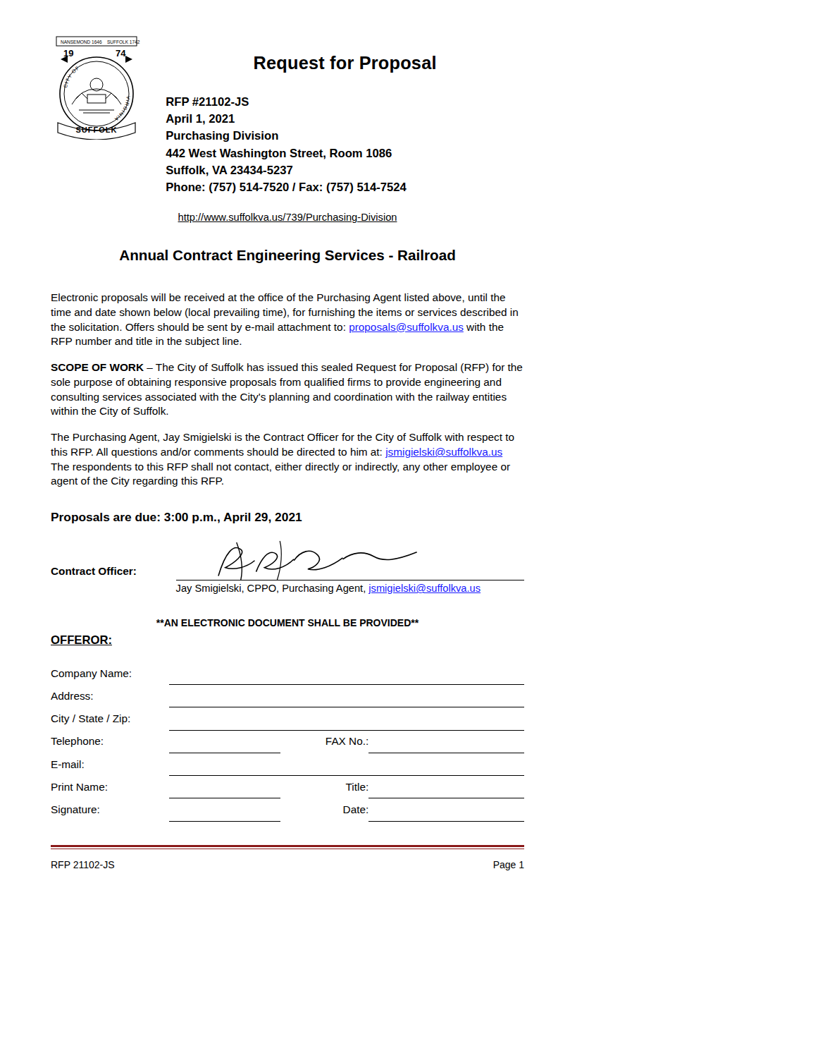NANSEMOND 1646 SUFFOLK 1742 19 74 CITY OF VIRGINIA SUFFOLK
Request for Proposal
RFP #21102-JS
April 1, 2021
Purchasing Division
442 West Washington Street, Room 1086
Suffolk, VA 23434-5237
Phone: (757) 514-7520 / Fax: (757) 514-7524
http://www.suffolkva.us/739/Purchasing-Division
Annual Contract Engineering Services - Railroad
Electronic proposals will be received at the office of the Purchasing Agent listed above, until the time and date shown below (local prevailing time), for furnishing the items or services described in the solicitation. Offers should be sent by e-mail attachment to: proposals@suffolkva.us with the RFP number and title in the subject line.
SCOPE OF WORK – The City of Suffolk has issued this sealed Request for Proposal (RFP) for the sole purpose of obtaining responsive proposals from qualified firms to provide engineering and consulting services associated with the City's planning and coordination with the railway entities within the City of Suffolk.
The Purchasing Agent, Jay Smigielski is the Contract Officer for the City of Suffolk with respect to this RFP. All questions and/or comments should be directed to him at: jsmigielski@suffolkva.us The respondents to this RFP shall not contact, either directly or indirectly, any other employee or agent of the City regarding this RFP.
Proposals are due: 3:00 p.m., April 29, 2021
Contract Officer:
Jay Smigielski, CPPO, Purchasing Agent, jsmigielski@suffolkva.us
**AN ELECTRONIC DOCUMENT SHALL BE PROVIDED**
OFFEROR:
| Company Name: | |
| Address: | |
| City / State / Zip: | |
| Telephone: | | | FAX No.: | |
| E-mail: | |
| Print Name: | | | Title: | |
| Signature: | | | Date: | |
RFP 21102-JS Page 1